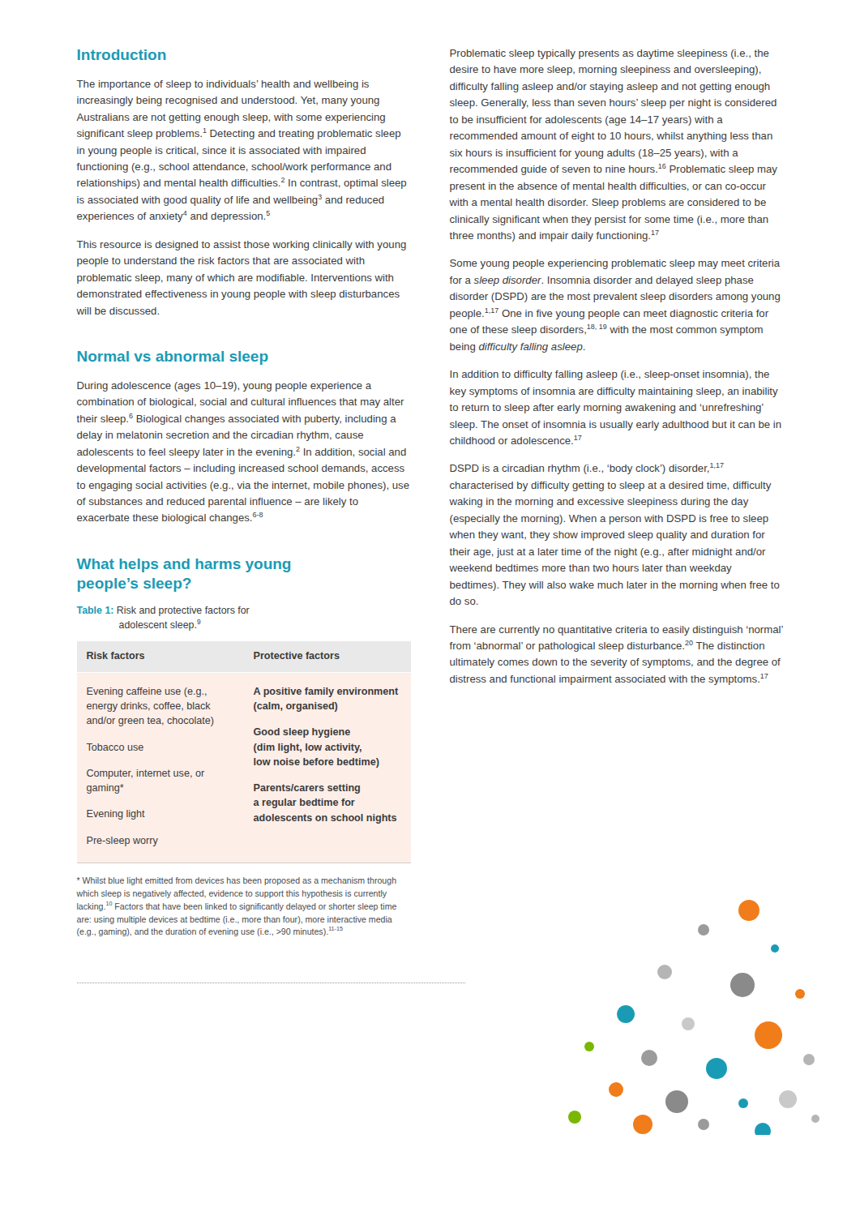Introduction
The importance of sleep to individuals’ health and wellbeing is increasingly being recognised and understood. Yet, many young Australians are not getting enough sleep, with some experiencing significant sleep problems.1 Detecting and treating problematic sleep in young people is critical, since it is associated with impaired functioning (e.g., school attendance, school/work performance and relationships) and mental health difficulties.2 In contrast, optimal sleep is associated with good quality of life and wellbeing3 and reduced experiences of anxiety4 and depression.5
This resource is designed to assist those working clinically with young people to understand the risk factors that are associated with problematic sleep, many of which are modifiable. Interventions with demonstrated effectiveness in young people with sleep disturbances will be discussed.
Normal vs abnormal sleep
During adolescence (ages 10–19), young people experience a combination of biological, social and cultural influences that may alter their sleep.6 Biological changes associated with puberty, including a delay in melatonin secretion and the circadian rhythm, cause adolescents to feel sleepy later in the evening.2 In addition, social and developmental factors – including increased school demands, access to engaging social activities (e.g., via the internet, mobile phones), use of substances and reduced parental influence – are likely to exacerbate these biological changes.6-8
What helps and harms young
people’s sleep?
Table 1: Risk and protective factors for adolescent sleep.9
| Risk factors | Protective factors |
| --- | --- |
| Evening caffeine use (e.g., energy drinks, coffee, black and/or green tea, chocolate) Tobacco use Computer, internet use, or gaming* Evening light Pre-sleep worry | A positive family environment (calm, organised) Good sleep hygiene (dim light, low activity, low noise before bedtime) Parents/carers setting a regular bedtime for adolescents on school nights |
* Whilst blue light emitted from devices has been proposed as a mechanism through which sleep is negatively affected, evidence to support this hypothesis is currently lacking.10 Factors that have been linked to significantly delayed or shorter sleep time are: using multiple devices at bedtime (i.e., more than four), more interactive media (e.g., gaming), and the duration of evening use (i.e., >90 minutes).11-15
Problematic sleep typically presents as daytime sleepiness (i.e., the desire to have more sleep, morning sleepiness and oversleeping), difficulty falling asleep and/or staying asleep and not getting enough sleep. Generally, less than seven hours’ sleep per night is considered to be insufficient for adolescents (age 14–17 years) with a recommended amount of eight to 10 hours, whilst anything less than six hours is insufficient for young adults (18–25 years), with a recommended guide of seven to nine hours.16 Problematic sleep may present in the absence of mental health difficulties, or can co-occur with a mental health disorder. Sleep problems are considered to be clinically significant when they persist for some time (i.e., more than three months) and impair daily functioning.17
Some young people experiencing problematic sleep may meet criteria for a sleep disorder. Insomnia disorder and delayed sleep phase disorder (DSPD) are the most prevalent sleep disorders among young people.1,17 One in five young people can meet diagnostic criteria for one of these sleep disorders,18, 19 with the most common symptom being difficulty falling asleep.
In addition to difficulty falling asleep (i.e., sleep-onset insomnia), the key symptoms of insomnia are difficulty maintaining sleep, an inability to return to sleep after early morning awakening and ‘unrefreshing’ sleep. The onset of insomnia is usually early adulthood but it can be in childhood or adolescence.17
DSPD is a circadian rhythm (i.e., ‘body clock’) disorder,1,17 characterised by difficulty getting to sleep at a desired time, difficulty waking in the morning and excessive sleepiness during the day (especially the morning). When a person with DSPD is free to sleep when they want, they show improved sleep quality and duration for their age, just at a later time of the night (e.g., after midnight and/or weekend bedtimes more than two hours later than weekday bedtimes). They will also wake much later in the morning when free to do so.
There are currently no quantitative criteria to easily distinguish ‘normal’ from ‘abnormal’ or pathological sleep disturbance.20 The distinction ultimately comes down to the severity of symptoms, and the degree of distress and functional impairment associated with the symptoms.17